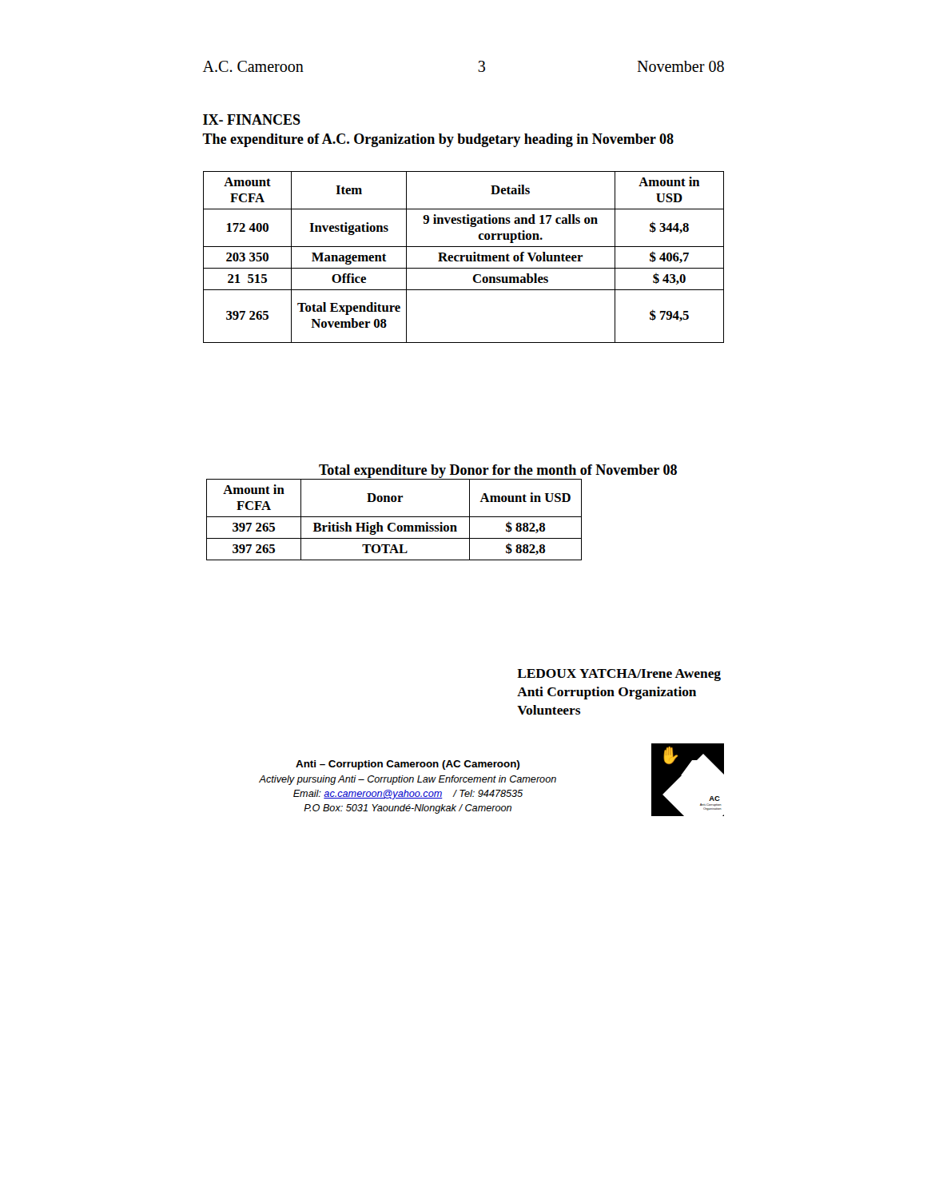A.C. Cameroon
3
November 08
IX- FINANCES
The expenditure of A.C. Organization by budgetary heading in November 08
| Amount FCFA | Item | Details | Amount in USD |
| 172 400 | Investigations | 9 investigations and 17 calls on corruption. | $ 344,8 |
| 203 350 | Management | Recruitment of Volunteer | $ 406,7 |
| 21 515 | Office | Consumables | $ 43,0 |
| 397 265 | Total Expenditure November 08 | | $ 794,5 |
Total expenditure by Donor for the month of November 08
| Amount in FCFA | Donor | Amount in USD |
| 397 265 | British High Commission | $ 882,8 |
| 397 265 | TOTAL | $ 882,8 |
LEDOUX YATCHA/Irene Aweneg
Anti Corruption Organization Volunteers
Anti – Corruption Cameroon (AC Cameroon)
Actively pursuing Anti – Corruption Law Enforcement in Cameroon
Email: ac.cameroon@yahoo.com / Tel: 94478535
P.O Box: 5031 Yaoundé-Nlongkak / Cameroon
✋
AC
Anti-Corruption
Organisation